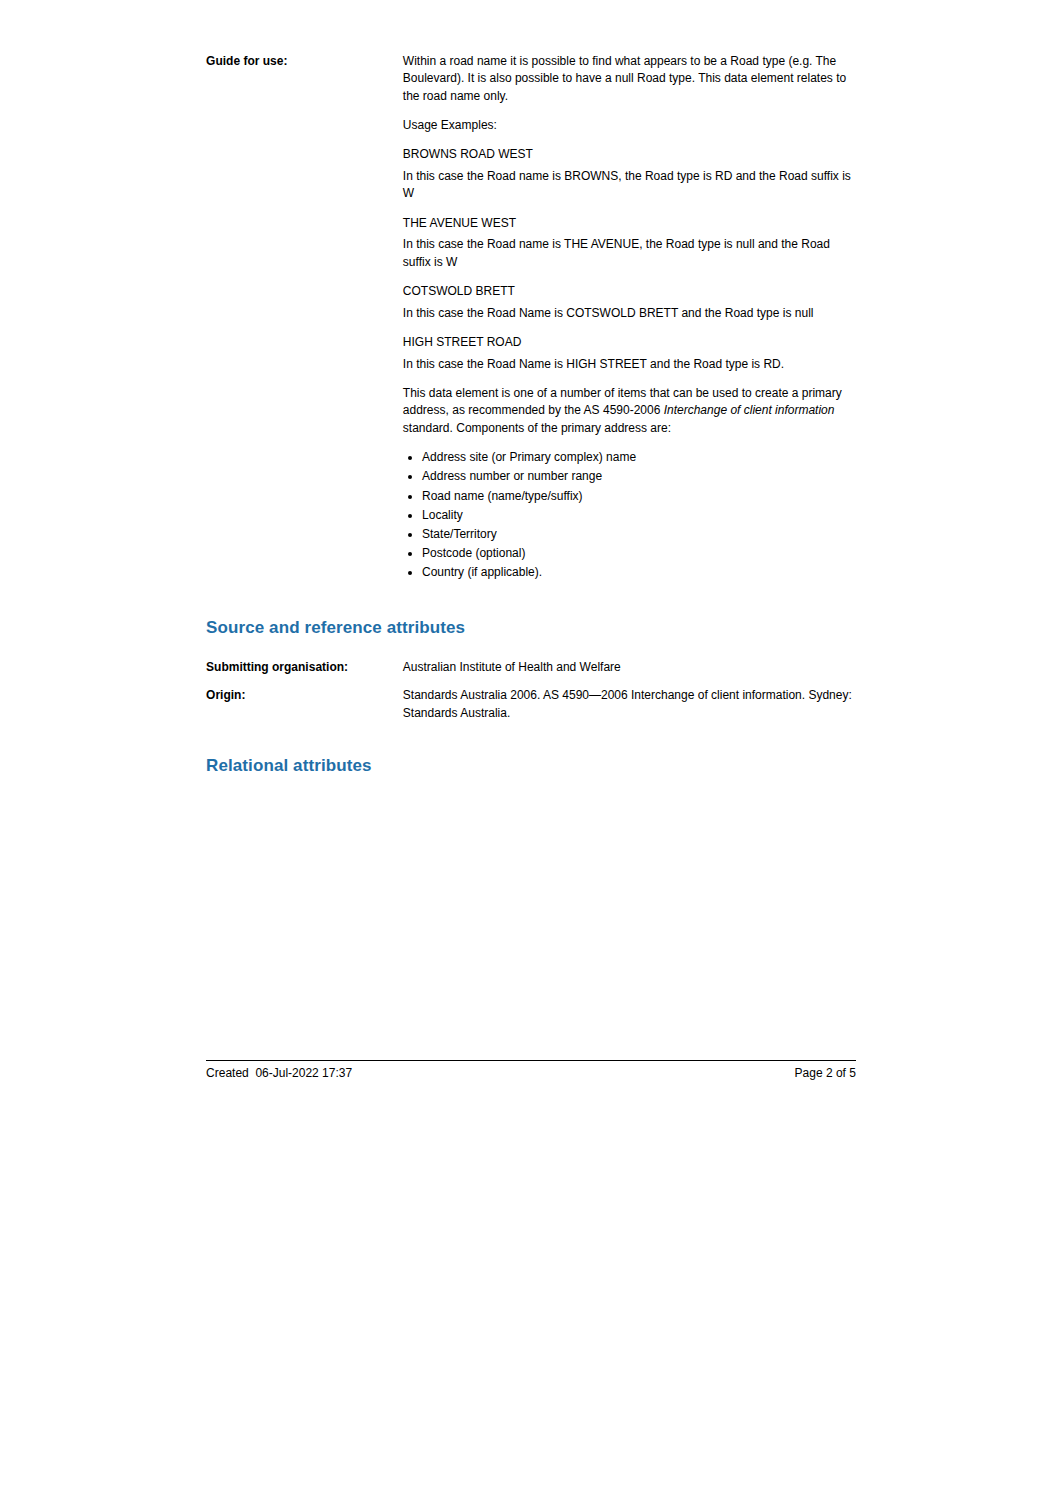Guide for use:
Within a road name it is possible to find what appears to be a Road type (e.g. The Boulevard). It is also possible to have a null Road type. This data element relates to the road name only.
Usage Examples:
BROWNS ROAD WEST
In this case the Road name is BROWNS, the Road type is RD and the Road suffix is W
THE AVENUE WEST
In this case the Road name is THE AVENUE, the Road type is null and the Road suffix is W
COTSWOLD BRETT
In this case the Road Name is COTSWOLD BRETT and the Road type is null
HIGH STREET ROAD
In this case the Road Name is HIGH STREET and the Road type is RD.
This data element is one of a number of items that can be used to create a primary address, as recommended by the AS 4590-2006 Interchange of client information standard. Components of the primary address are:
Address site (or Primary complex) name
Address number or number range
Road name (name/type/suffix)
Locality
State/Territory
Postcode (optional)
Country (if applicable).
Source and reference attributes
Submitting organisation:
Australian Institute of Health and Welfare
Origin:
Standards Australia 2006. AS 4590—2006 Interchange of client information. Sydney: Standards Australia.
Relational attributes
Created 06-Jul-2022 17:37
Page 2 of 5